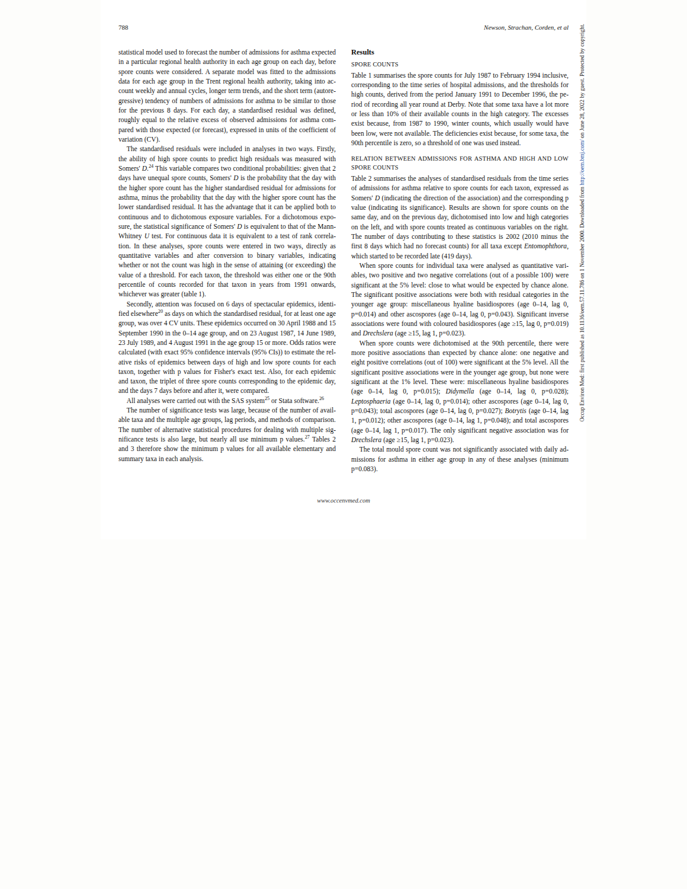Occup Environ Med: first published as 10.1136/oem.57.11.786 on 1 November 2000. Downloaded from http://oem.bmj.com/ on June 28, 2022 by guest. Protected by copyright.
788 Newson, Strachan, Corden, et al
statistical model used to forecast the number of admissions for asthma expected in a particular regional health authority in each age group on each day, before spore counts were considered. A separate model was fitted to the admissions data for each age group in the Trent regional health authority, taking into account weekly and annual cycles, longer term trends, and the short term (autoregressive) tendency of numbers of admissions for asthma to be similar to those for the previous 8 days. For each day, a standardised residual was defined, roughly equal to the relative excess of observed admissions for asthma compared with those expected (or forecast), expressed in units of the coefficient of variation (CV).
The standardised residuals were included in analyses in two ways. Firstly, the ability of high spore counts to predict high residuals was measured with Somers' D.24 This variable compares two conditional probabilities: given that 2 days have unequal spore counts, Somers' D is the probability that the day with the higher spore count has the higher standardised residual for admissions for asthma, minus the probability that the day with the higher spore count has the lower standardised residual. It has the advantage that it can be applied both to continuous and to dichotomous exposure variables. For a dichotomous exposure, the statistical significance of Somers' D is equivalent to that of the Mann-Whitney U test. For continuous data it is equivalent to a test of rank correlation. In these analyses, spore counts were entered in two ways, directly as quantitative variables and after conversion to binary variables, indicating whether or not the count was high in the sense of attaining (or exceeding) the value of a threshold. For each taxon, the threshold was either one or the 90th percentile of counts recorded for that taxon in years from 1991 onwards, whichever was greater (table 1).
Secondly, attention was focused on 6 days of spectacular epidemics, identified elsewhere20 as days on which the standardised residual, for at least one age group, was over 4 CV units. These epidemics occurred on 30 April 1988 and 15 September 1990 in the 0–14 age group, and on 23 August 1987, 14 June 1989, 23 July 1989, and 4 August 1991 in the age group 15 or more. Odds ratios were calculated (with exact 95% confidence intervals (95% CIs)) to estimate the relative risks of epidemics between days of high and low spore counts for each taxon, together with p values for Fisher's exact test. Also, for each epidemic and taxon, the triplet of three spore counts corresponding to the epidemic day, and the days 7 days before and after it, were compared.
All analyses were carried out with the SAS system25 or Stata software.26
The number of significance tests was large, because of the number of available taxa and the multiple age groups, lag periods, and methods of comparison. The number of alternative statistical procedures for dealing with multiple significance tests is also large, but nearly all use minimum p values.27 Tables 2 and 3 therefore show the minimum p values for all available elementary and summary taxa in each analysis.
Results
SPORE COUNTS
Table 1 summarises the spore counts for July 1987 to February 1994 inclusive, corresponding to the time series of hospital admissions, and the thresholds for high counts, derived from the period January 1991 to December 1996, the period of recording all year round at Derby. Note that some taxa have a lot more or less than 10% of their available counts in the high category. The excesses exist because, from 1987 to 1990, winter counts, which usually would have been low, were not available. The deficiencies exist because, for some taxa, the 90th percentile is zero, so a threshold of one was used instead.
RELATION BETWEEN ADMISSIONS FOR ASTHMA AND HIGH AND LOW SPORE COUNTS
Table 2 summarises the analyses of standardised residuals from the time series of admissions for asthma relative to spore counts for each taxon, expressed as Somers' D (indicating the direction of the association) and the corresponding p value (indicating its significance). Results are shown for spore counts on the same day, and on the previous day, dichotomised into low and high categories on the left, and with spore counts treated as continuous variables on the right. The number of days contributing to these statistics is 2002 (2010 minus the first 8 days which had no forecast counts) for all taxa except Entomophthora, which started to be recorded late (419 days).
When spore counts for individual taxa were analysed as quantitative variables, two positive and two negative correlations (out of a possible 100) were significant at the 5% level: close to what would be expected by chance alone. The significant positive associations were both with residual categories in the younger age group: miscellaneous hyaline basidiospores (age 0–14, lag 0, p=0.014) and other ascospores (age 0–14, lag 0, p=0.043). Significant inverse associations were found with coloured basidiospores (age ≥15, lag 0, p=0.019) and Drechslera (age ≥15, lag 1, p=0.023).
When spore counts were dichotomised at the 90th percentile, there were more positive associations than expected by chance alone: one negative and eight positive correlations (out of 100) were significant at the 5% level. All the significant positive associations were in the younger age group, but none were significant at the 1% level. These were: miscellaneous hyaline basidiospores (age 0–14, lag 0, p=0.015); Didymella (age 0–14, lag 0, p=0.028); Leptosphaeria (age 0–14, lag 0, p=0.014); other ascospores (age 0–14, lag 0, p=0.043); total ascospores (age 0–14, lag 0, p=0.027); Botrytis (age 0–14, lag 1, p=0.012); other ascospores (age 0–14, lag 1, p=0.048); and total ascospores (age 0–14, lag 1, p=0.017). The only significant negative association was for Drechslera (age ≥15, lag 1, p=0.023).
The total mould spore count was not significantly associated with daily admissions for asthma in either age group in any of these analyses (minimum p=0.083).
www.occenvmed.com